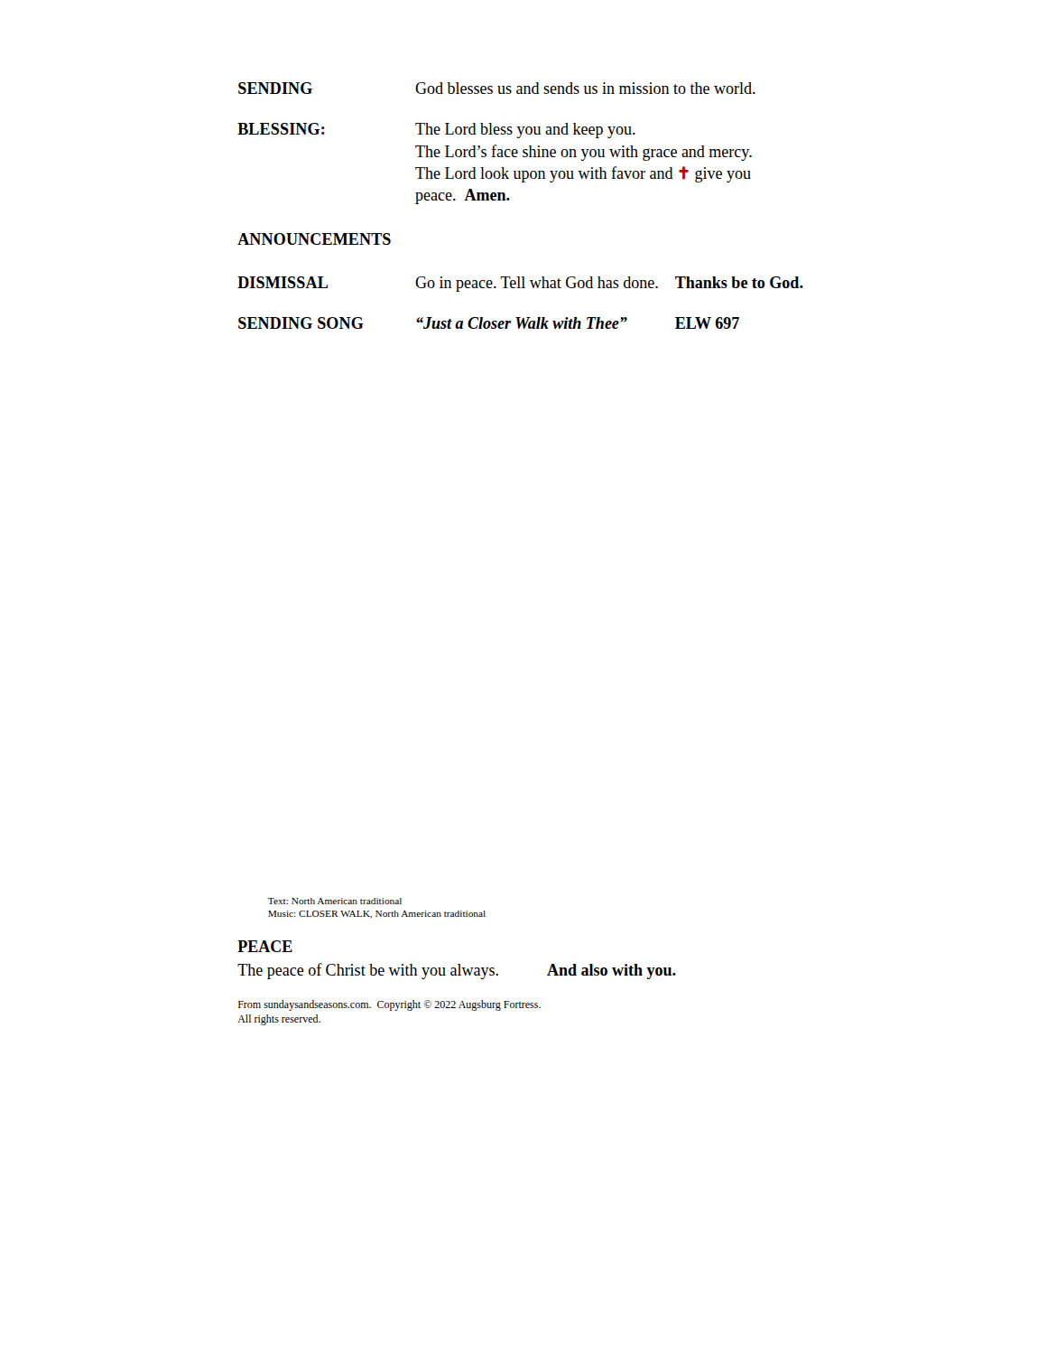SENDING
God blesses us and sends us in mission to the world.
BLESSING:
The Lord bless you and keep you.
The Lord’s face shine on you with grace and mercy.
The Lord look upon you with favor and ✝ give you peace. Amen.
ANNOUNCEMENTS
DISMISSAL
Go in peace. Tell what God has done. Thanks be to God.
SENDING SONG
“Just a Closer Walk with Thee”
ELW 697
Refrain: Just a closer walk with thee, grant it, Jesus, is my plea; daily walking close to thee, let it be, dear Lord, let it be.
1. I am weak but thou art strong: Jesus, keep me from all wrong; I’ll be satisfied as long as I walk, let me walk close to thee. Refrain
2. Through this world of toil and snares, if I falter, Lord, who cares? Who with me my burden shares? None but thee, dear Lord, none but thee. Refrain
3. When my feeble life is o’er, time for me will be no more; guide me gently, safely o’er to thy kingdom shore, to thy shore. Refrain
Text: North American traditional
Music: CLOSER WALK, North American traditional
PEACE
The peace of Christ be with you always.
And also with you.
From sundaysandseasons.com. Copyright © 2022 Augsburg Fortress.
All rights reserved.